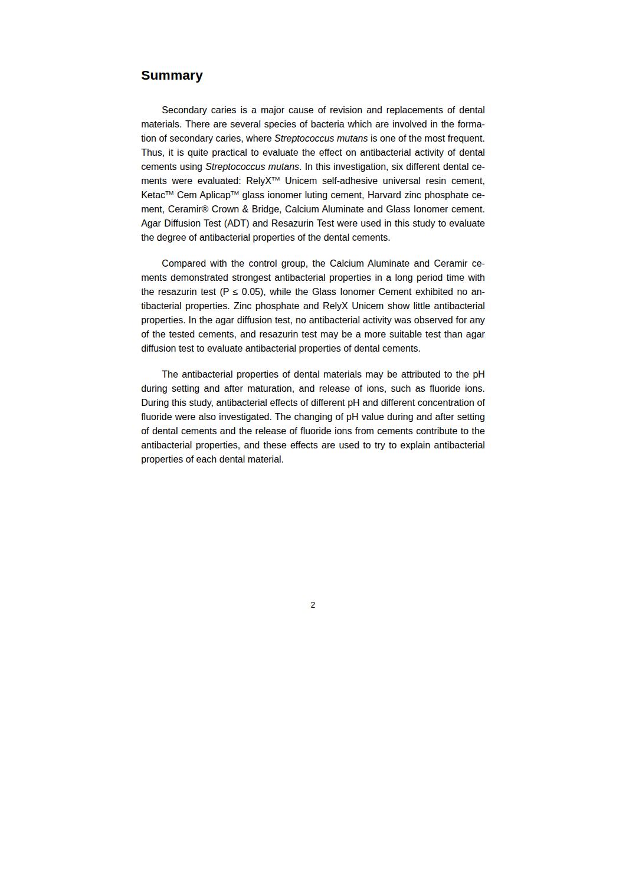Summary
Secondary caries is a major cause of revision and replacements of dental materials. There are several species of bacteria which are involved in the formation of secondary caries, where Streptococcus mutans is one of the most frequent. Thus, it is quite practical to evaluate the effect on antibacterial activity of dental cements using Streptococcus mutans. In this investigation, six different dental cements were evaluated: RelyXTM Unicem self-adhesive universal resin cement, KetacTM Cem AplicapTM glass ionomer luting cement, Harvard zinc phosphate cement, Ceramir® Crown & Bridge, Calcium Aluminate and Glass Ionomer cement. Agar Diffusion Test (ADT) and Resazurin Test were used in this study to evaluate the degree of antibacterial properties of the dental cements.
Compared with the control group, the Calcium Aluminate and Ceramir cements demonstrated strongest antibacterial properties in a long period time with the resazurin test (P ≤ 0.05), while the Glass Ionomer Cement exhibited no antibacterial properties. Zinc phosphate and RelyX Unicem show little antibacterial properties. In the agar diffusion test, no antibacterial activity was observed for any of the tested cements, and resazurin test may be a more suitable test than agar diffusion test to evaluate antibacterial properties of dental cements.
The antibacterial properties of dental materials may be attributed to the pH during setting and after maturation, and release of ions, such as fluoride ions. During this study, antibacterial effects of different pH and different concentration of fluoride were also investigated. The changing of pH value during and after setting of dental cements and the release of fluoride ions from cements contribute to the antibacterial properties, and these effects are used to try to explain antibacterial properties of each dental material.
2